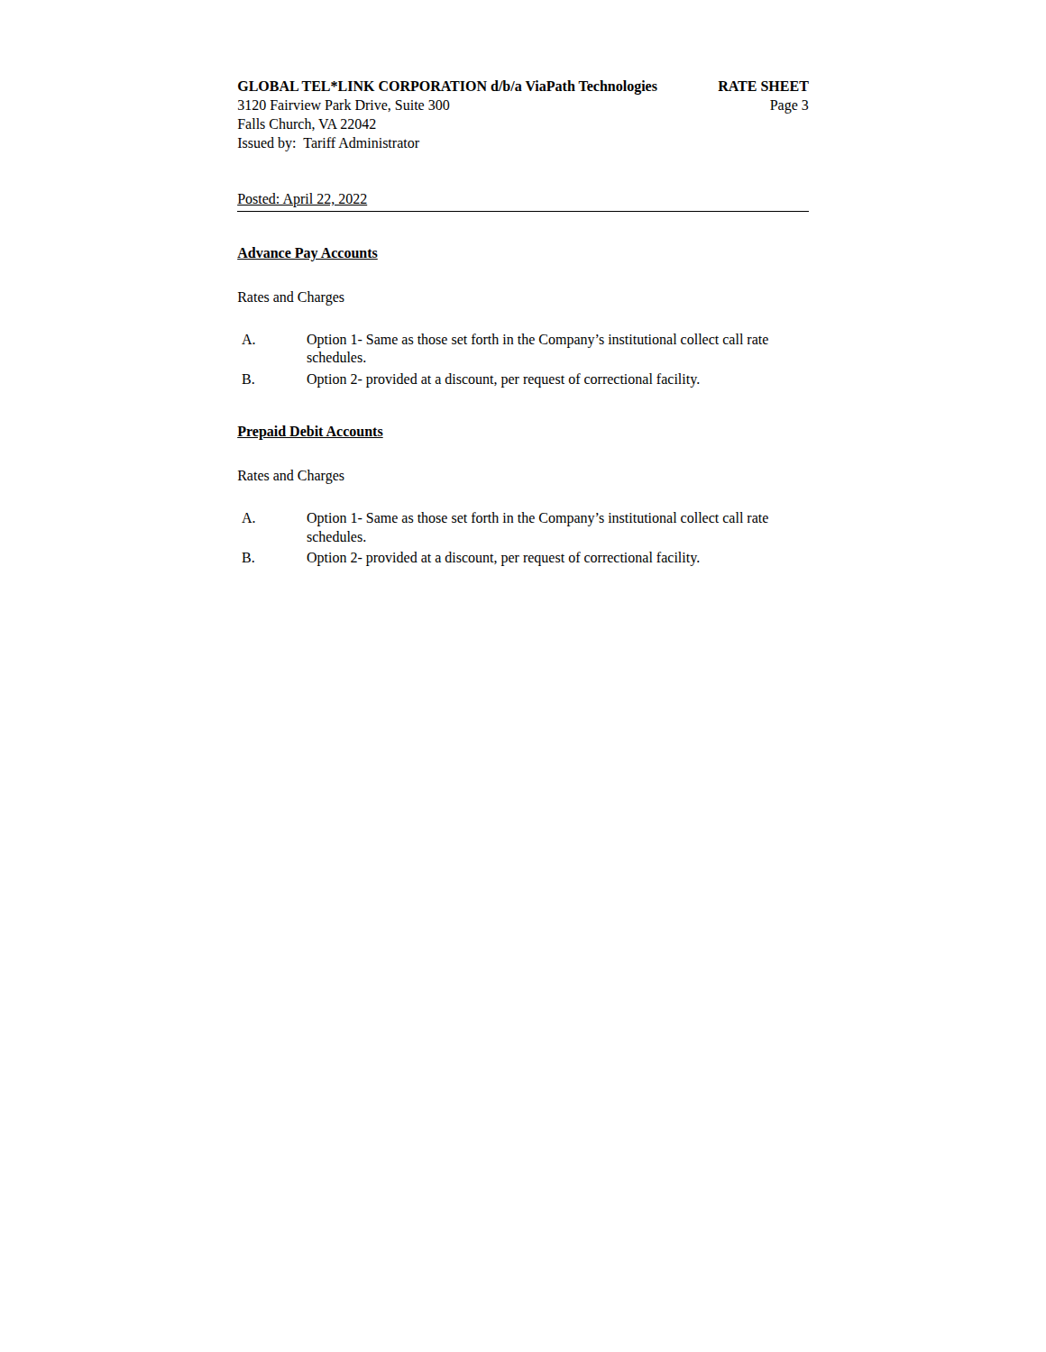GLOBAL TEL*LINK CORPORATION d/b/a ViaPath Technologies
RATE SHEET
3120 Fairview Park Drive, Suite 300 Page 3
Falls Church, VA 22042
Issued by: Tariff Administrator
Posted: April 22, 2022
Advance Pay Accounts
Rates and Charges
| A. | Option 1- Same as those set forth in the Company’s institutional collect call rate schedules. |
| B. | Option 2- provided at a discount, per request of correctional facility. |
Prepaid Debit Accounts
Rates and Charges
| A. | Option 1- Same as those set forth in the Company’s institutional collect call rate schedules. |
| B. | Option 2- provided at a discount, per request of correctional facility. |